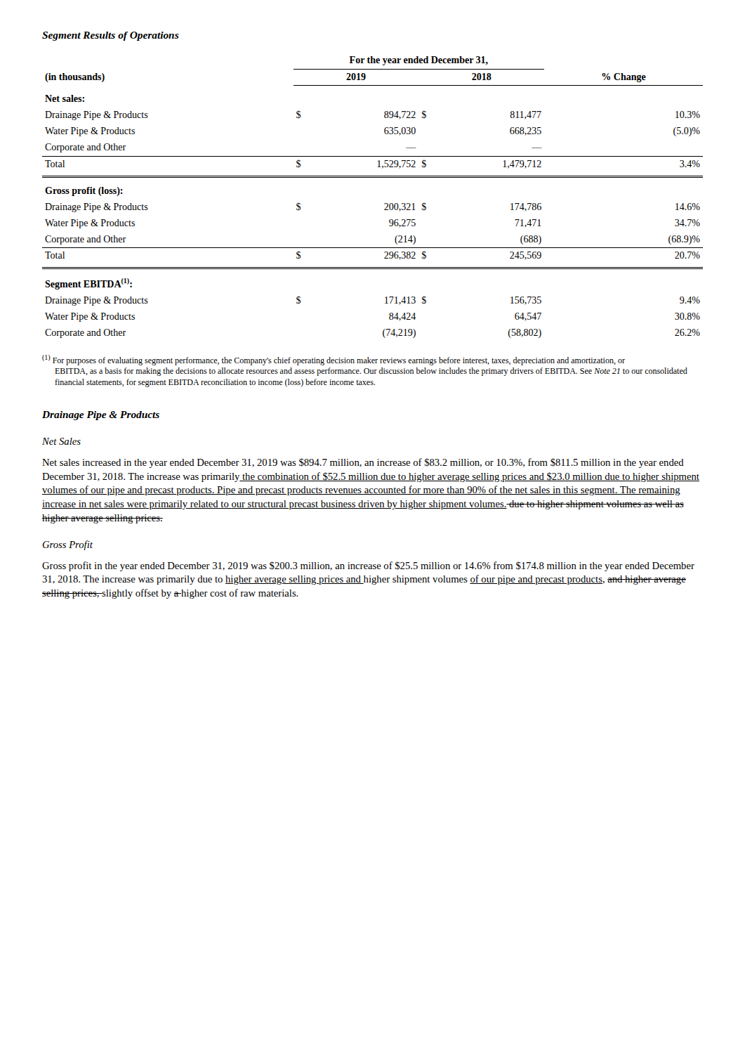Segment Results of Operations
| | For the year ended December 31, | |
| (in thousands) | 2019 | 2018 | % Change |
| Net sales: |
| Drainage Pipe & Products | $ | 894,722 | $ | 811,477 | 10.3% |
| Water Pipe & Products | | 635,030 | | 668,235 | (5.0)% |
| Corporate and Other | | — | | — | |
| Total | $ | 1,529,752 | $ | 1,479,712 | 3.4% |
| Gross profit (loss): |
| Drainage Pipe & Products | $ | 200,321 | $ | 174,786 | 14.6% |
| Water Pipe & Products | | 96,275 | | 71,471 | 34.7% |
| Corporate and Other | | (214) | | (688) | (68.9)% |
| Total | $ | 296,382 | $ | 245,569 | 20.7% |
| Segment EBITDA (1) : |
| Drainage Pipe & Products | $ | 171,413 | $ | 156,735 | 9.4% |
| Water Pipe & Products | | 84,424 | | 64,547 | 30.8% |
| Corporate and Other | | (74,219) | | (58,802) | 26.2% |
(1) For purposes of evaluating segment performance, the Company's chief operating decision maker reviews earnings before interest, taxes, depreciation and amortization, or EBITDA, as a basis for making the decisions to allocate resources and assess performance. Our discussion below includes the primary drivers of EBITDA. See Note 21 to our consolidated financial statements, for segment EBITDA reconciliation to income (loss) before income taxes.
Drainage Pipe & Products
Net Sales
Net sales increased in the year ended December 31, 2019 was $894.7 million, an increase of $83.2 million, or 10.3%, from $811.5 million in the year ended December 31, 2018. The increase was primarily the combination of $52.5 million due to higher average selling prices and $23.0 million due to higher shipment volumes of our pipe and precast products. Pipe and precast products revenues accounted for more than 90% of the net sales in this segment. The remaining increase in net sales were primarily related to our structural precast business driven by higher shipment volumes. due to higher shipment volumes as well as higher average selling prices.
Gross Profit
Gross profit in the year ended December 31, 2019 was $200.3 million, an increase of $25.5 million or 14.6% from $174.8 million in the year ended December 31, 2018. The increase was primarily due to higher average selling prices and higher shipment volumes of our pipe and precast products, and higher average selling prices, slightly offset by a higher cost of raw materials.